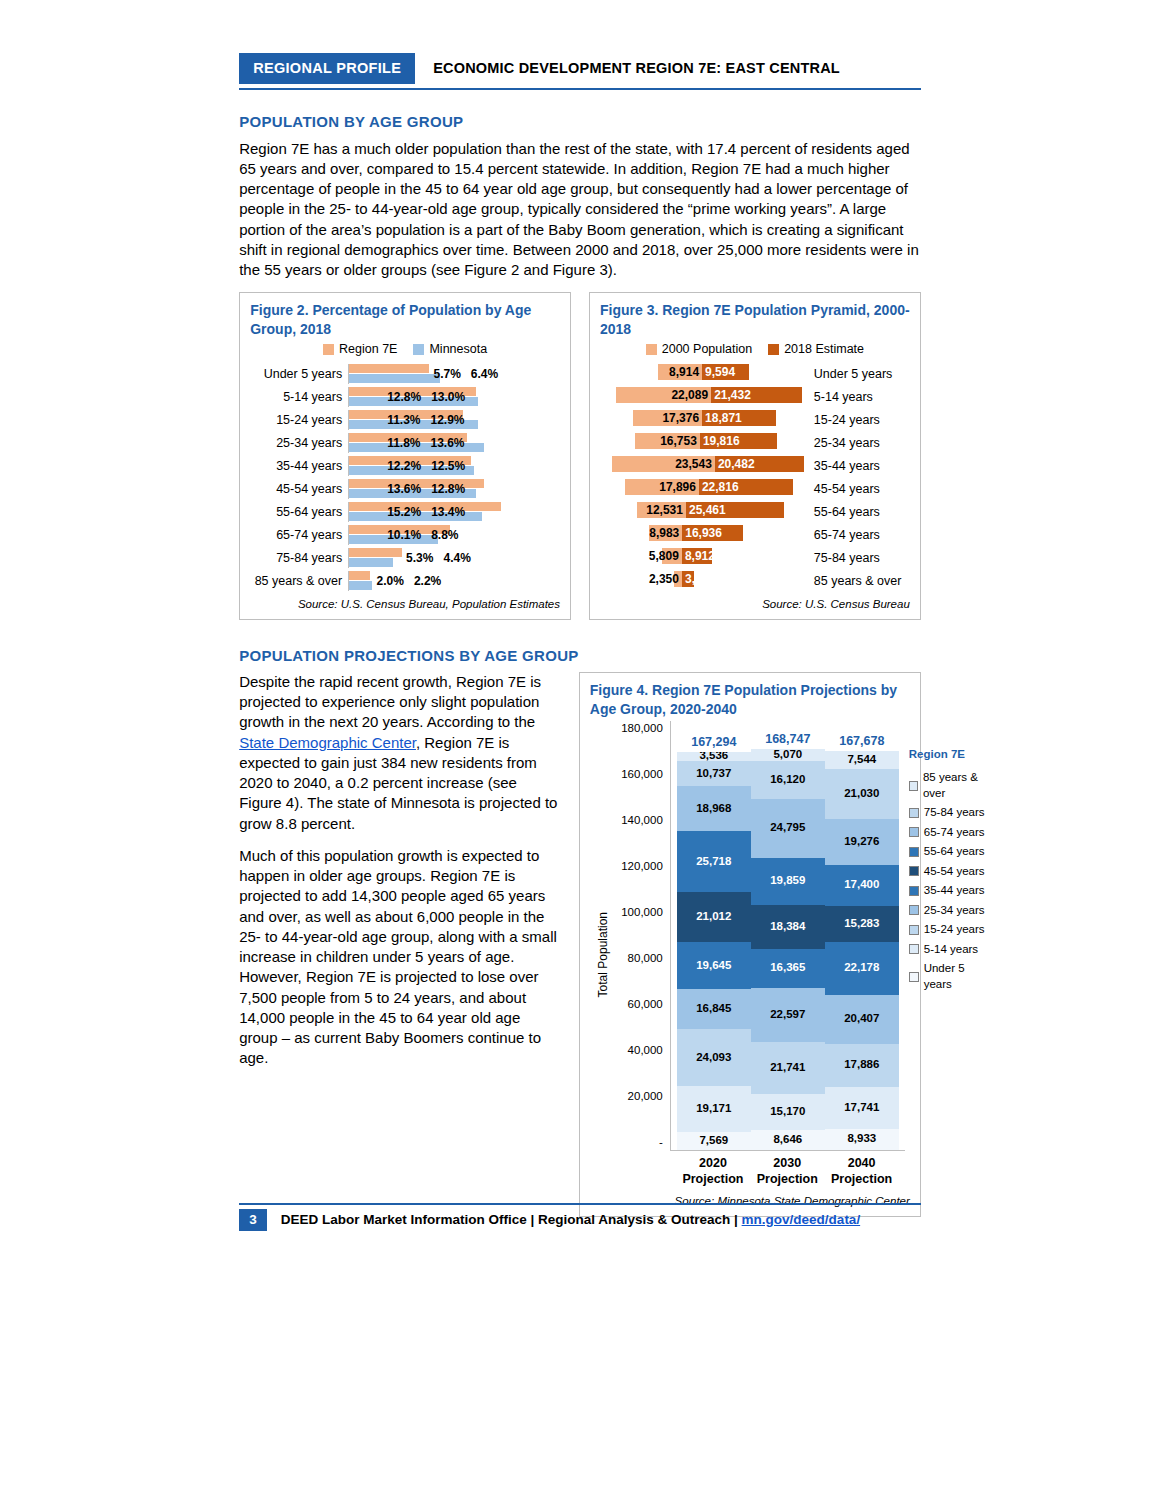REGIONAL PROFILE
ECONOMIC DEVELOPMENT REGION 7E: EAST CENTRAL
Population by Age Group
Region 7E has a much older population than the rest of the state, with 17.4 percent of residents aged 65 years and over, compared to 15.4 percent statewide. In addition, Region 7E had a much higher percentage of people in the 45 to 64 year old age group, but consequently had a lower percentage of people in the 25- to 44-year-old age group, typically considered the “prime working years”. A large portion of the area’s population is a part of the Baby Boom generation, which is creating a significant shift in regional demographics over time. Between 2000 and 2018, over 25,000 more residents were in the 55 years or older groups (see Figure 2 and Figure 3).
Figure 2. Percentage of Population by Age Group, 2018
Region 7E Minnesota
Under 5 years
5.7% 6.4%
5-14 years
12.8% 13.0%
15-24 years
11.3% 12.9%
25-34 years
11.8% 13.6%
35-44 years
12.2% 12.5%
45-54 years
13.6% 12.8%
55-64 years
15.2% 13.4%
65-74 years
10.1% 8.8%
75-84 years
5.3% 4.4%
85 years & over
2.0% 2.2%
Source: U.S. Census Bureau, Population Estimates
Figure 3. Region 7E Population Pyramid, 2000-2018
2000 Population 2018 Estimate
8,914
9,594
Under 5 years
22,089
21,432
5-14 years
17,376
18,871
15-24 years
16,753
19,816
25-34 years
23,543
20,482
35-44 years
17,896
22,816
45-54 years
12,531
25,461
55-64 years
8,983
16,936
65-74 years
5,809
8,912
75-84 years
2,350
3,397
85 years & over
Source: U.S. Census Bureau
Population Projections by Age Group
Despite the rapid recent growth, Region 7E is projected to experience only slight population growth in the next 20 years. According to the State Demographic Center, Region 7E is expected to gain just 384 new residents from 2020 to 2040, a 0.2 percent increase (see Figure 4). The state of Minnesota is projected to grow 8.8 percent.
Much of this population growth is expected to happen in older age groups. Region 7E is projected to add 14,300 people aged 65 years and over, as well as about 6,000 people in the 25- to 44-year-old age group, along with a small increase in children under 5 years of age. However, Region 7E is projected to lose over 7,500 people from 5 to 24 years, and about 14,000 people in the 45 to 64 year old age group – as current Baby Boomers continue to age.
Figure 4. Region 7E Population Projections by Age Group, 2020-2040
Total Population
180,000
160,000
140,000
120,000
100,000
80,000
60,000
40,000
20,000
-
167,294
3,536
10,737
18,968
25,718
21,012
19,645
16,845
24,093
19,171
7,569
168,747
5,070
16,120
24,795
19,859
18,384
16,365
22,597
21,741
15,170
8,646
167,678
7,544
21,030
19,276
17,400
15,283
22,178
20,407
17,886
17,741
8,933
2020
Projection
2030
Projection
2040
Projection
Region 7E
85 years & over
75-84 years
65-74 years
55-64 years
45-54 years
35-44 years
25-34 years
15-24 years
5-14 years
Under 5 years
Source: Minnesota State Demographic Center
3 DEED Labor Market Information Office | Regional Analysis & Outreach | mn.gov/deed/data/